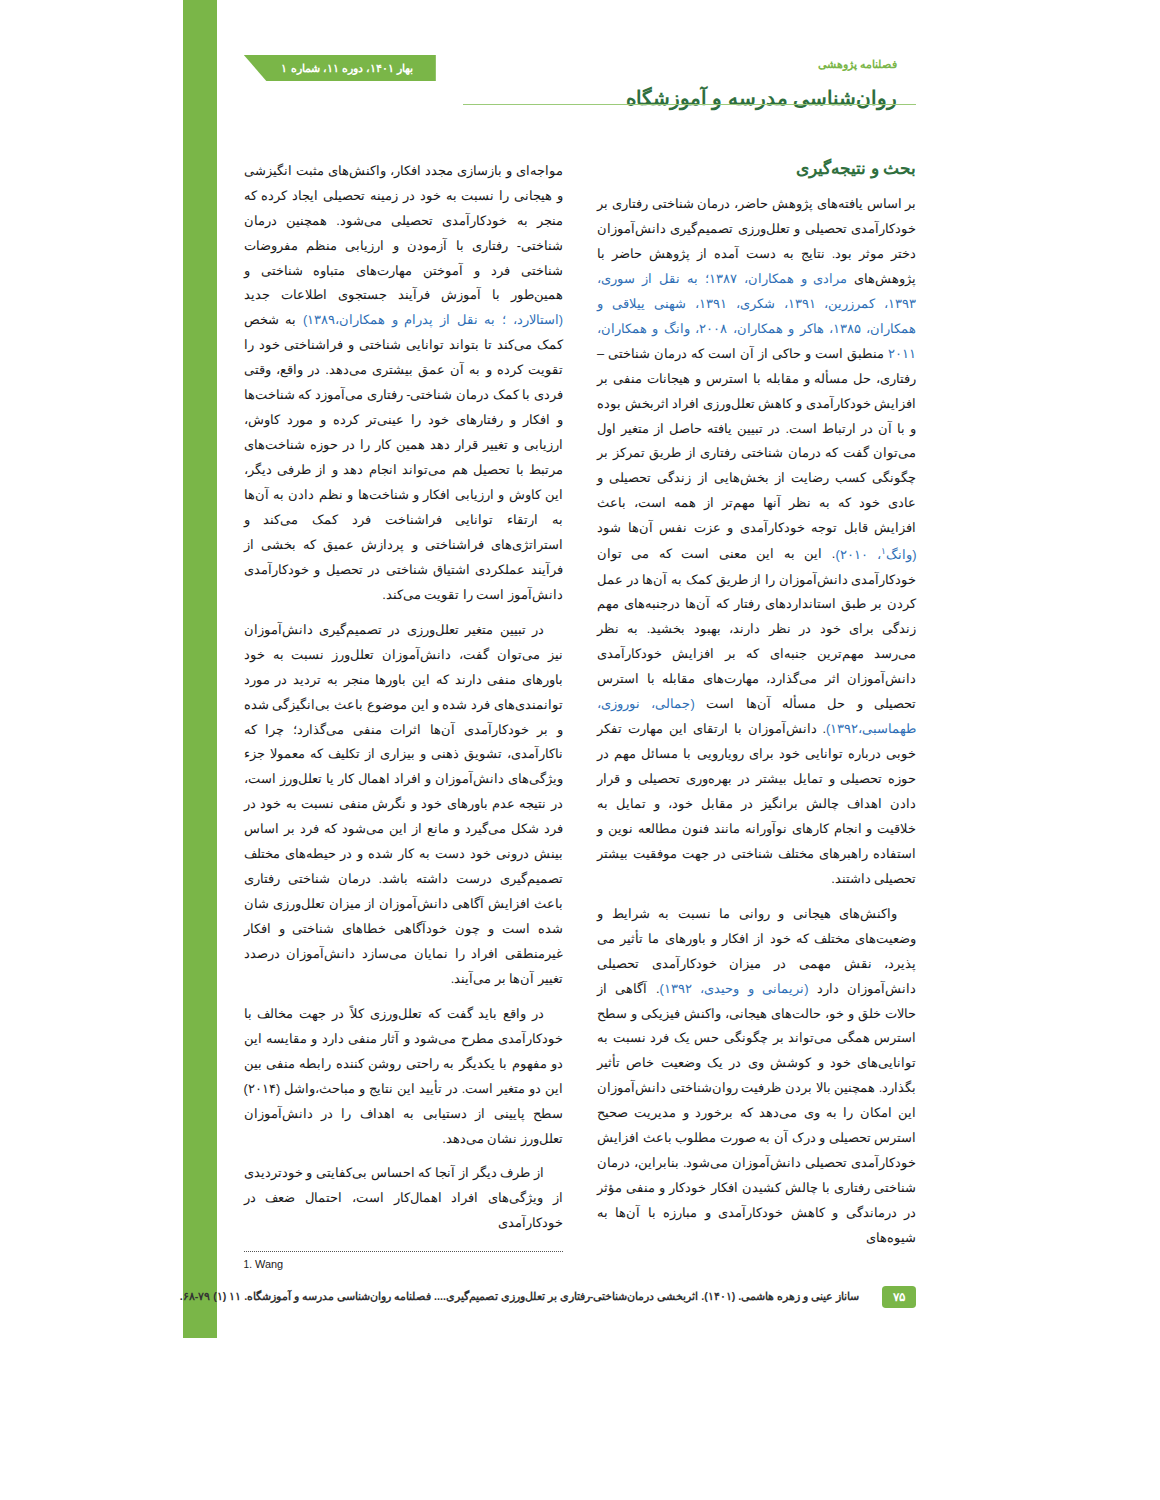فصلنامه پژوهشی
روان‌شناسی مدرسه و آموزشگاه
بهار ۱۴۰۱، دوره ۱۱، شماره ۱
بحث و نتیجه‌گیری
بر اساس یافته‌های پژوهش حاضر، درمان شناختی رفتاری بر خودکارآمدی تحصیلی و تعلل‌ورزی تصمیم‌گیری دانش‌آموزان دختر موثر بود. نتایج به دست آمده از پژوهش حاضر با پژوهش‌های مرادی و همکاران، ۱۳۸۷؛ به نقل از سوری، ۱۳۹۳، کمرزرین، ۱۳۹۱، شکری، ۱۳۹۱، شهنی ییلاقی و همکاران، ۱۳۸۵، هاکر و همکاران، ۲۰۰۸، وانگ و همکاران، ۲۰۱۱ منطبق است و حاکی از آن است که درمان شناختی – رفتاری، حل مسأله و مقابله با استرس و هیجانات منفی بر افزایش خودکارآمدی و کاهش تعلل‌ورزی افراد اثربخش بوده و با آن در ارتباط است. در تبیین یافته حاصل از متغیر اول می‌توان گفت که درمان شناختی رفتاری از طریق تمرکز بر چگونگی کسب رضایت از بخش‌هایی از زندگی تحصیلی و عادی خود که به نظر آنها مهم‌تر از همه است، باعث افزایش قابل توجه خودکارآمدی و عزت نفس آن‌ها شود (وانگ۱، ۲۰۱۰). این به این معنی است که می توان خودکارآمدی دانش‌آموزان را از طریق کمک به آن‌ها در عمل کردن بر طبق استانداردهای رفتار که آن‌ها درجنبه‌های مهم زندگی برای خود در نظر دارند، بهبود بخشید. به نظر می‌رسد مهم‌ترین جنبه‌ای که بر افزایش خودکارآمدی دانش‌آموزان اثر می‌گذارد، مهارت‌های مقابله با استرس تحصیلی و حل مسأله آن‌ها است (جمالی، نوروزی، طهماسبی،۱۳۹۲). دانش‌آموزان با ارتقای این مهارت تفکر خوبی درباره توانایی خود برای رویارویی با مسائل مهم در حوزه تحصیلی و تمایل بیشتر در بهره‌وری تحصیلی و قرار دادن اهداف چالش برانگیز در مقابل خود، و تمایل به خلاقیت و انجام کارهای نوآورانه مانند فنون مطالعه نوین و استفاده راهبرهای مختلف شناختی در جهت موفقیت بیشتر تحصیلی داشتند.
واکنش‌های هیجانی و روانی ما نسبت به شرایط و وضعیت‌های مختلف که خود از افکار و باورهای ما تأثیر می پذیرد، نقش مهمی در میزان خودکارآمدی تحصیلی دانش‌آموزان دارد (نریمانی و وحیدی، ۱۳۹۲). آگاهی از حالات خلق و خو، حالت‌های هیجانی، واکنش فیزیکی و سطح استرس همگی می‌تواند بر چگونگی حس یک فرد نسبت به توانایی‌های خود و کوشش وی در یک وضعیت خاص تأثیر بگذارد. همچنین بالا بردن ظرفیت روان‌شناختی دانش‌آموزان این امکان را به وی می‌دهد که برخورد و مدیریت صحیح استرس تحصیلی و درک آن به صورت مطلوب باعث افزایش خودکارآمدی تحصیلی دانش‌آموزان می‌شود. بنابراین، درمان شناختی رفتاری با چالش کشیدن افکار خودکار و منفی مؤثر در درماندگی و کاهش خودکارآمدی و مبارزه با آن‌ها به شیوه‌های
مواجه‌ای و بازسازی مجدد افکار، واکنش‌های مثبت انگیزشی و هیجانی را نسبت به خود در زمینه تحصیلی ایجاد کرده که منجر به خودکارآمدی تحصیلی می‌شود. همچنین درمان شناختی- رفتاری با آزمودن و ارزیابی منظم مفروضات شناختی فرد و آموختن مهارت‌های متباوه شناختی و همین‌طور با آموزش فرآیند جستجوی اطلاعات جدید (استالارد، ؛ به نقل از پدرام و همکاران،۱۳۸۹) به شخص کمک می‌کند تا بتواند توانایی شناختی و فراشناختی خود را تقویت کرده و به آن عمق بیشتری می‌دهد. در واقع، وقتی فردی با کمک درمان شناختی- رفتاری می‌آموزد که شناخت‌ها و افکار و رفتارهای خود را عینی‌تر کرده و مورد کاوش، ارزیابی و تغییر قرار دهد همین کار را در حوزه شناخت‌های مرتبط با تحصیل هم می‌تواند انجام دهد و از طرفی دیگر، این کاوش و ارزیابی افکار و شناخت‌ها و نظم دادن به آن‌ها به ارتقاء توانایی فراشناخت فرد کمک می‌کند و استراتژی‌های فراشناختی و پردازش عمیق که بخشی از فرآیند عملکردی اشتیاق شناختی در تحصیل و خودکارآمدی دانش‌آموز است را تقویت می‌کند.
در تبیین متغیر تعلل‌ورزی در تصمیم‌گیری دانش‌آموزان نیز می‌توان گفت، دانش‌آموزان تعلل‌ورز نسبت به خود باورهای منفی دارند که این باورها منجر به تردید در مورد توانمندی‌های فرد شده و این موضوع باعث بی‌انگیزگی شده و بر خودکارآمدی آن‌ها اثرات منفی می‌گذارد؛ چرا که ناکارآمدی، تشویق ذهنی و بیزاری از تکلیف که معمولا جزء ویژگی‌های دانش‌آموزان و افراد اهمال کار یا تعلل‌ورز است، در نتیجه عدم باورهای خود و نگرش منفی نسبت به خود در فرد شکل می‌گیرد و مانع از این می‌شود که فرد بر اساس بینش درونی خود دست به کار شده و در حیطه‌های مختلف تصمیم‌گیری درست داشته باشد. درمان شناختی رفتاری باعث افزایش آگاهی دانش‌آموزان از میزان تعلل‌ورزی شان شده است و چون خودآگاهی خطاهای شناختی و افکار غیرمنطقی افراد را نمایان می‌سازد دانش‌آموزان درصدد تغییر آن‌ها بر می‌آیند.
در واقع باید گفت که تعلل‌ورزی کلاً در جهت مخالف با خودکارآمدی مطرح می‌شود و آثار منفی دارد و مقایسه این دو مفهوم با یکدیگر به راحتی روشن کننده رابطه منفی بین این دو متغیر است. در تأیید این نتایج و مباحث،واشل (۲۰۱۴) سطح پایینی از دستیابی به اهداف را در دانش‌آموزان تعلل‌ورز نشان می‌دهد.
از طرف دیگر از آنجا که احساس بی‌کفایتی و خودتردیدی از ویژگی‌های افراد اهمال‌کار است، احتمال ضعف در خودکارآمدی
1. Wang
۷۵ ساناز عینی و زهره هاشمی. (۱۴۰۱). اثربخشی درمان‌شناختی-رفتاری بر تعلل‌ورزی تصمیم‌گیری.... فصلنامه روان‌شناسی مدرسه و آموزشگاه. ۱۱ (۱) ۷۹-۶۸.